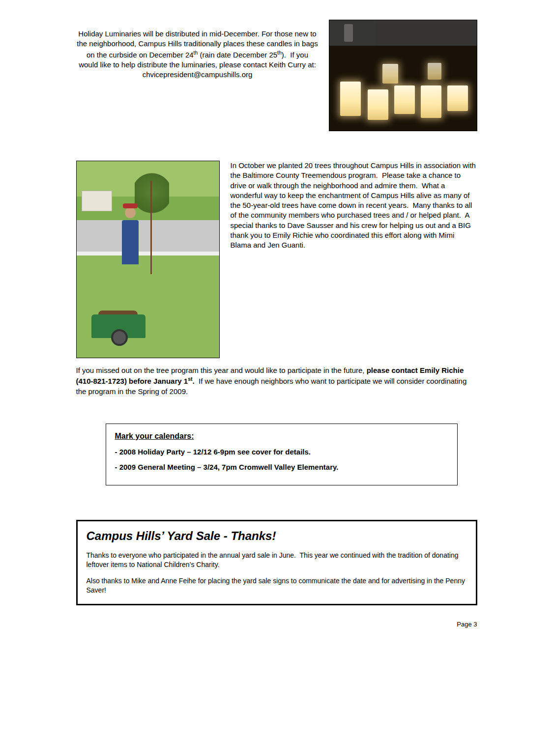Holiday Luminaries will be distributed in mid-December. For those new to the neighborhood, Campus Hills traditionally places these candles in bags on the curbside on December 24th (rain date December 25th). If you would like to help distribute the luminaries, please contact Keith Curry at: chvicepresident@campushills.org
In October we planted 20 trees throughout Campus Hills in association with the Baltimore County Treemendous program. Please take a chance to drive or walk through the neighborhood and admire them. What a wonderful way to keep the enchantment of Campus Hills alive as many of the 50-year-old trees have come down in recent years. Many thanks to all of the community members who purchased trees and / or helped plant. A special thanks to Dave Sausser and his crew for helping us out and a BIG thank you to Emily Richie who coordinated this effort along with Mimi Blama and Jen Guanti.
If you missed out on the tree program this year and would like to participate in the future, please contact Emily Richie (410-821-1723) before January 1st. If we have enough neighbors who want to participate we will consider coordinating the program in the Spring of 2009.
Mark your calendars:
2008 Holiday Party – 12/12 6-9pm see cover for details.
2009 General Meeting – 3/24, 7pm Cromwell Valley Elementary.
Campus Hills’ Yard Sale - Thanks!
Thanks to everyone who participated in the annual yard sale in June. This year we continued with the tradition of donating leftover items to National Children’s Charity.
Also thanks to Mike and Anne Feihe for placing the yard sale signs to communicate the date and for advertising in the Penny Saver!
Page 3